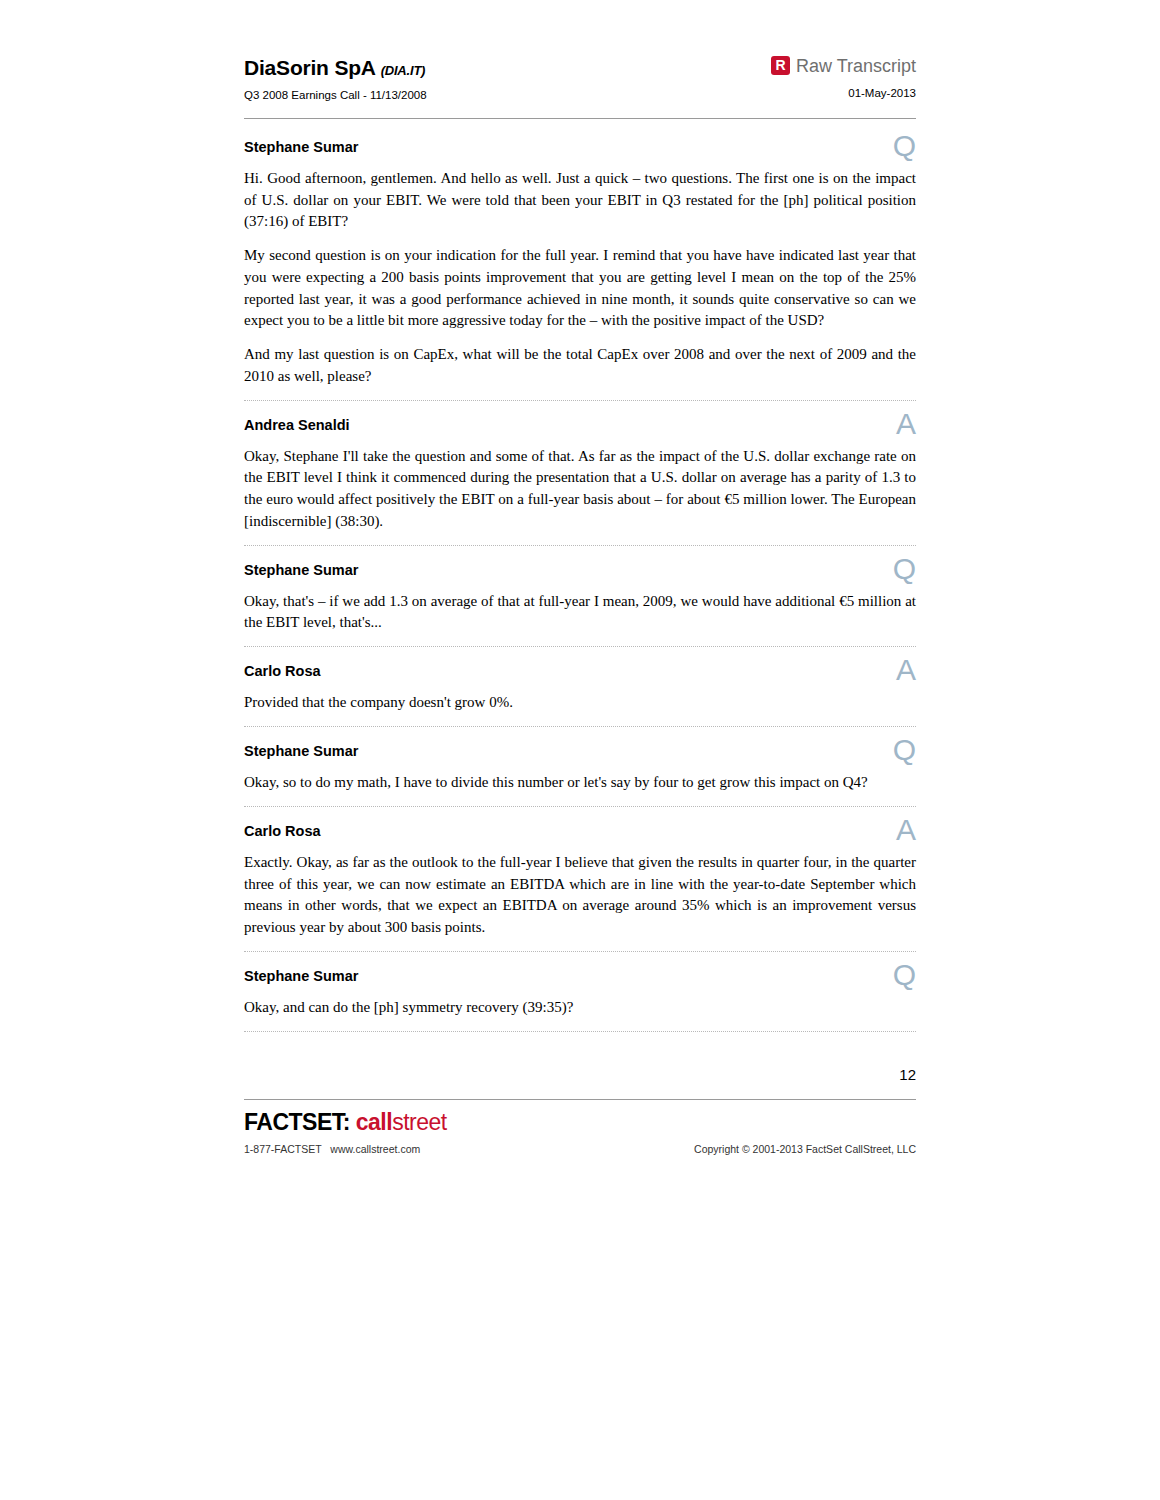RRaw Transcript
01-May-2013
DiaSorin SpA (DIA.IT)
Q3 2008 Earnings Call - 11/13/2008
Q
Stephane Sumar
Hi. Good afternoon, gentlemen. And hello as well. Just a quick – two questions. The first one is on the impact of U.S. dollar on your EBIT. We were told that been your EBIT in Q3 restated for the [ph] political position (37:16) of EBIT?
My second question is on your indication for the full year. I remind that you have have indicated last year that you were expecting a 200 basis points improvement that you are getting level I mean on the top of the 25% reported last year, it was a good performance achieved in nine month, it sounds quite conservative so can we expect you to be a little bit more aggressive today for the – with the positive impact of the USD?
And my last question is on CapEx, what will be the total CapEx over 2008 and over the next of 2009 and the 2010 as well, please?
A
Andrea Senaldi
Okay, Stephane I'll take the question and some of that. As far as the impact of the U.S. dollar exchange rate on the EBIT level I think it commenced during the presentation that a U.S. dollar on average has a parity of 1.3 to the euro would affect positively the EBIT on a full-year basis about – for about €5 million lower. The European [indiscernible] (38:30).
Q
Stephane Sumar
Okay, that's – if we add 1.3 on average of that at full-year I mean, 2009, we would have additional €5 million at the EBIT level, that's...
A
Carlo Rosa
Provided that the company doesn't grow 0%.
Q
Stephane Sumar
Okay, so to do my math, I have to divide this number or let's say by four to get grow this impact on Q4?
A
Carlo Rosa
Exactly. Okay, as far as the outlook to the full-year I believe that given the results in quarter four, in the quarter three of this year, we can now estimate an EBITDA which are in line with the year-to-date September which means in other words, that we expect an EBITDA on average around 35% which is an improvement versus previous year by about 300 basis points.
Q
Stephane Sumar
Okay, and can do the [ph] symmetry recovery (39:35)?
12
Copyright © 2001-2013 FactSet CallStreet, LLC
FACTSET: callstreet
1-877-FACTSET www.callstreet.com